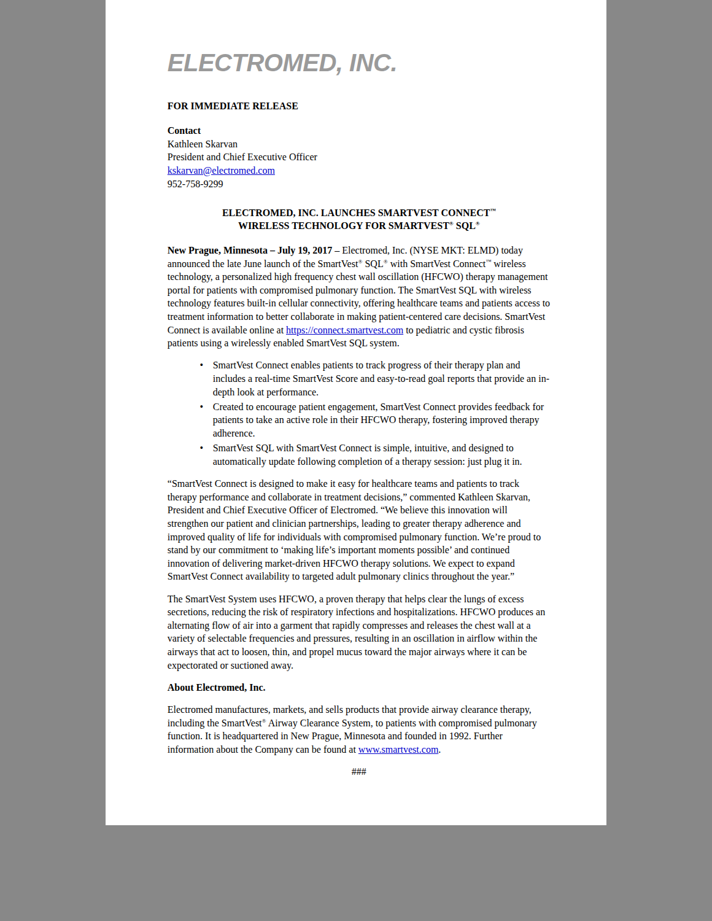ELECTROMED, INC.
FOR IMMEDIATE RELEASE
Contact
Kathleen Skarvan
President and Chief Executive Officer
kskarvan@electromed.com
952-758-9299
Electromed, Inc. Launches SmartVest Connect™
Wireless Technology for SmartVest® SQL®
New Prague, Minnesota – July 19, 2017 – Electromed, Inc. (NYSE MKT: ELMD) today announced the late June launch of the SmartVest® SQL® with SmartVest Connect™ wireless technology, a personalized high frequency chest wall oscillation (HFCWO) therapy management portal for patients with compromised pulmonary function. The SmartVest SQL with wireless technology features built-in cellular connectivity, offering healthcare teams and patients access to treatment information to better collaborate in making patient-centered care decisions. SmartVest Connect is available online at https://connect.smartvest.com to pediatric and cystic fibrosis patients using a wirelessly enabled SmartVest SQL system.
SmartVest Connect enables patients to track progress of their therapy plan and includes a real-time SmartVest Score and easy-to-read goal reports that provide an in-depth look at performance.
Created to encourage patient engagement, SmartVest Connect provides feedback for patients to take an active role in their HFCWO therapy, fostering improved therapy adherence.
SmartVest SQL with SmartVest Connect is simple, intuitive, and designed to automatically update following completion of a therapy session: just plug it in.
“SmartVest Connect is designed to make it easy for healthcare teams and patients to track therapy performance and collaborate in treatment decisions,” commented Kathleen Skarvan, President and Chief Executive Officer of Electromed. “We believe this innovation will strengthen our patient and clinician partnerships, leading to greater therapy adherence and improved quality of life for individuals with compromised pulmonary function. We’re proud to stand by our commitment to ‘making life’s important moments possible’ and continued innovation of delivering market-driven HFCWO therapy solutions. We expect to expand SmartVest Connect availability to targeted adult pulmonary clinics throughout the year.”
The SmartVest System uses HFCWO, a proven therapy that helps clear the lungs of excess secretions, reducing the risk of respiratory infections and hospitalizations. HFCWO produces an alternating flow of air into a garment that rapidly compresses and releases the chest wall at a variety of selectable frequencies and pressures, resulting in an oscillation in airflow within the airways that act to loosen, thin, and propel mucus toward the major airways where it can be expectorated or suctioned away.
About Electromed, Inc.
Electromed manufactures, markets, and sells products that provide airway clearance therapy, including the SmartVest® Airway Clearance System, to patients with compromised pulmonary function. It is headquartered in New Prague, Minnesota and founded in 1992. Further information about the Company can be found at www.smartvest.com.
###